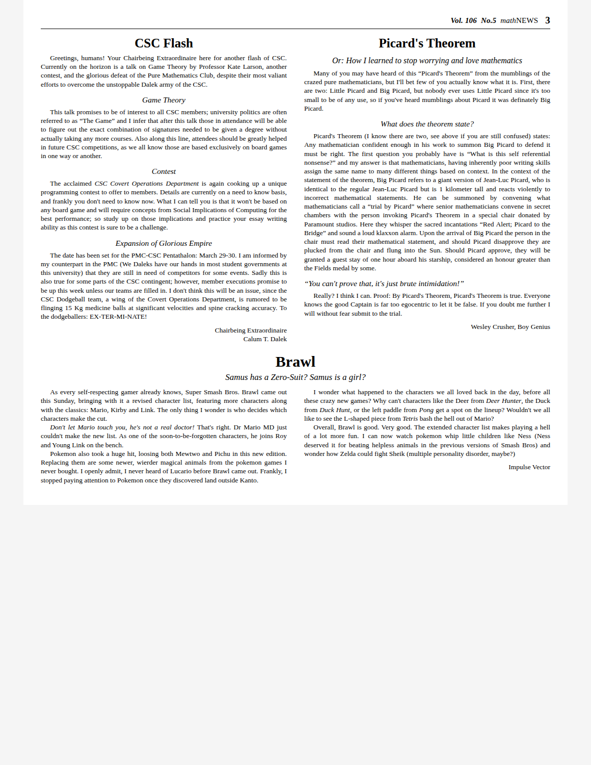Vol. 106 No.5 math NEWS 3
CSC Flash
Greetings, humans! Your Chairbeing Extraordinaire here for another flash of CSC. Currently on the horizon is a talk on Game Theory by Professor Kate Larson, another contest, and the glorious defeat of the Pure Mathematics Club, despite their most valiant efforts to overcome the unstoppable Dalek army of the CSC.
Game Theory
This talk promises to be of interest to all CSC members; university politics are often referred to as “The Game” and I infer that after this talk those in attendance will be able to figure out the exact combination of signatures needed to be given a degree without actually taking any more courses. Also along this line, attendees should be greatly helped in future CSC competitions, as we all know those are based exclusively on board games in one way or another.
Contest
The acclaimed CSC Covert Operations Department is again cooking up a unique programming contest to offer to members. Details are currently on a need to know basis, and frankly you don't need to know now. What I can tell you is that it won't be based on any board game and will require concepts from Social Implications of Computing for the best performance; so study up on those implications and practice your essay writing ability as this contest is sure to be a challenge.
Expansion of Glorious Empire
The date has been set for the PMC-CSC Pentathalon: March 29-30. I am informed by my counterpart in the PMC (We Daleks have our hands in most student governments at this university) that they are still in need of competitors for some events. Sadly this is also true for some parts of the CSC contingent; however, member executions promise to be up this week unless our teams are filled in. I don't think this will be an issue, since the CSC Dodgeball team, a wing of the Covert Operations Department, is rumored to be flinging 15 Kg medicine balls at significant velocities and spine cracking accuracy. To the dodgeballers: EX-TER-MI-NATE!
Chairbeing Extraordinaire
Calum T. Dalek
Picard's Theorem
Or: How I learned to stop worrying and love mathematics
Many of you may have heard of this “Picard's Theorem” from the mumblings of the crazed pure mathematicians, but I'll bet few of you actually know what it is. First, there are two: Little Picard and Big Picard, but nobody ever uses Little Picard since it's too small to be of any use, so if you've heard mumblings about Picard it was definately Big Picard.
What does the theorem state?
Picard's Theorem (I know there are two, see above if you are still confused) states: Any mathematician confident enough in his work to summon Big Picard to defend it must be right. The first question you probably have is “What is this self referential nonsense?” and my answer is that mathematicians, having inherently poor writing skills assign the same name to many different things based on context. In the context of the statement of the theorem, Big Picard refers to a giant version of Jean-Luc Picard, who is identical to the regular Jean-Luc Picard but is 1 kilometer tall and reacts violently to incorrect mathematical statements. He can be summoned by convening what mathematicians call a “trial by Picard” where senior mathematicians convene in secret chambers with the person invoking Picard's Theorem in a special chair donated by Paramount studios. Here they whisper the sacred incantations “Red Alert; Picard to the Bridge” and sound a loud klaxxon alarm. Upon the arrival of Big Picard the person in the chair must read their mathematical statement, and should Picard disapprove they are plucked from the chair and flung into the Sun. Should Picard approve, they will be granted a guest stay of one hour aboard his starship, considered an honour greater than the Fields medal by some.
“You can't prove that, it's just brute intimidation!”
Really? I think I can. Proof: By Picard's Theorem, Picard's Theorem is true. Everyone knows the good Captain is far too egocentric to let it be false. If you doubt me further I will without fear submit to the trial.
Wesley Crusher, Boy Genius
Brawl
Samus has a Zero-Suit? Samus is a girl?
As every self-respecting gamer already knows, Super Smash Bros. Brawl came out this Sunday, bringing with it a revised character list, featuring more characters along with the classics: Mario, Kirby and Link. The only thing I wonder is who decides which characters make the cut.
Don't let Mario touch you, he's not a real doctor! That's right. Dr Mario MD just couldn't make the new list. As one of the soon-to-be-forgotten characters, he joins Roy and Young Link on the bench.
Pokemon also took a huge hit, loosing both Mewtwo and Pichu in this new edition. Replacing them are some newer, wierder magical animals from the pokemon games I never bought. I openly admit, I never heard of Lucario before Brawl came out. Frankly, I stopped paying attention to Pokemon once they discovered land outside Kanto.
I wonder what happened to the characters we all loved back in the day, before all these crazy new games? Why can't characters like the Deer from Deer Hunter, the Duck from Duck Hunt, or the left paddle from Pong get a spot on the lineup? Wouldn't we all like to see the L-shaped piece from Tetris bash the hell out of Mario?
Overall, Brawl is good. Very good. The extended character list makes playing a hell of a lot more fun. I can now watch pokemon whip little children like Ness (Ness deserved it for beating helpless animals in the previous versions of Smash Bros) and wonder how Zelda could fight Sheik (multiple personality disorder, maybe?)
Impulse Vector